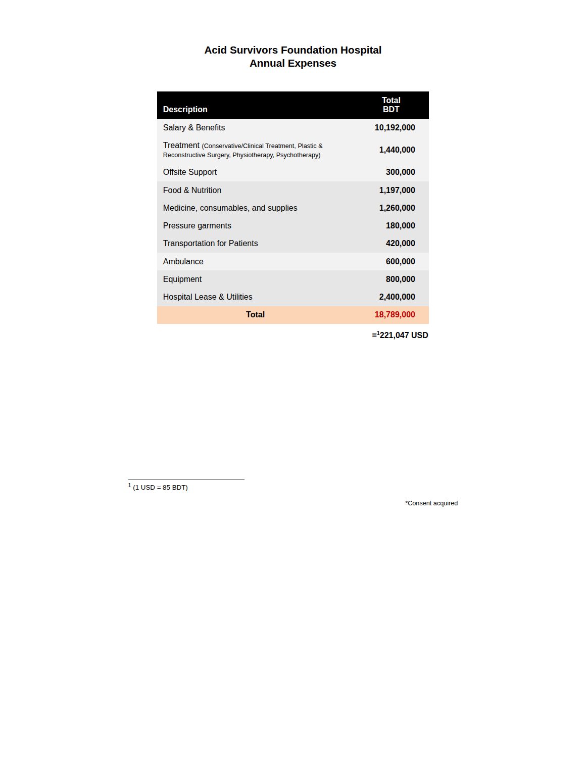Acid Survivors Foundation Hospital
Annual Expenses
| Description | Total BDT |
| --- | --- |
| Salary & Benefits | 10,192,000 |
| Treatment (Conservative/Clinical Treatment, Plastic & Reconstructive Surgery, Physiotherapy, Psychotherapy) | 1,440,000 |
| Offsite Support | 300,000 |
| Food & Nutrition | 1,197,000 |
| Medicine, consumables, and supplies | 1,260,000 |
| Pressure garments | 180,000 |
| Transportation for Patients | 420,000 |
| Ambulance | 600,000 |
| Equipment | 800,000 |
| Hospital Lease & Utilities | 2,400,000 |
| Total | 18,789,000 |
=1221,047 USD
1 (1 USD = 85 BDT)
*Consent acquired